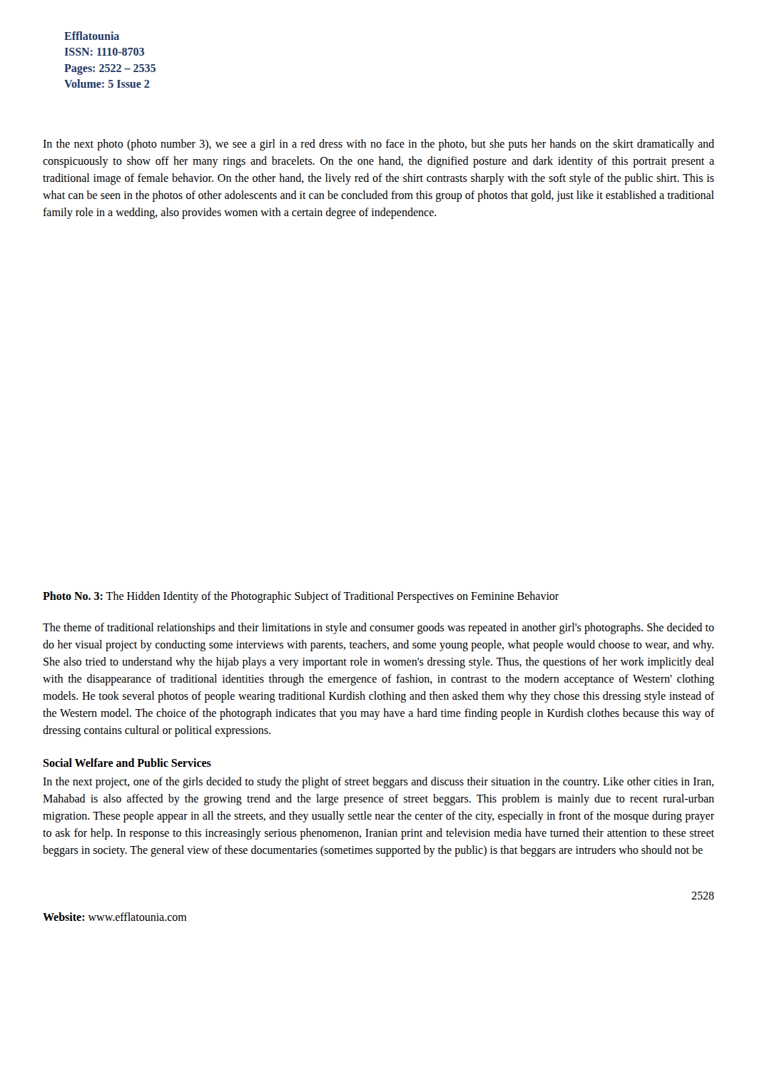Efflatounia
ISSN: 1110-8703
Pages: 2522 – 2535
Volume: 5 Issue 2
In the next photo (photo number 3), we see a girl in a red dress with no face in the photo, but she puts her hands on the skirt dramatically and conspicuously to show off her many rings and bracelets. On the one hand, the dignified posture and dark identity of this portrait present a traditional image of female behavior. On the other hand, the lively red of the shirt contrasts sharply with the soft style of the public shirt. This is what can be seen in the photos of other adolescents and it can be concluded from this group of photos that gold, just like it established a traditional family role in a wedding, also provides women with a certain degree of independence.
Photo No. 3: The Hidden Identity of the Photographic Subject of Traditional Perspectives on Feminine Behavior
The theme of traditional relationships and their limitations in style and consumer goods was repeated in another girl's photographs. She decided to do her visual project by conducting some interviews with parents, teachers, and some young people, what people would choose to wear, and why. She also tried to understand why the hijab plays a very important role in women's dressing style. Thus, the questions of her work implicitly deal with the disappearance of traditional identities through the emergence of fashion, in contrast to the modern acceptance of Western' clothing models. He took several photos of people wearing traditional Kurdish clothing and then asked them why they chose this dressing style instead of the Western model. The choice of the photograph indicates that you may have a hard time finding people in Kurdish clothes because this way of dressing contains cultural or political expressions.
Social Welfare and Public Services
In the next project, one of the girls decided to study the plight of street beggars and discuss their situation in the country. Like other cities in Iran, Mahabad is also affected by the growing trend and the large presence of street beggars. This problem is mainly due to recent rural-urban migration. These people appear in all the streets, and they usually settle near the center of the city, especially in front of the mosque during prayer to ask for help. In response to this increasingly serious phenomenon, Iranian print and television media have turned their attention to these street beggars in society. The general view of these documentaries (sometimes supported by the public) is that beggars are intruders who should not be
2528
Website: www.efflatounia.com